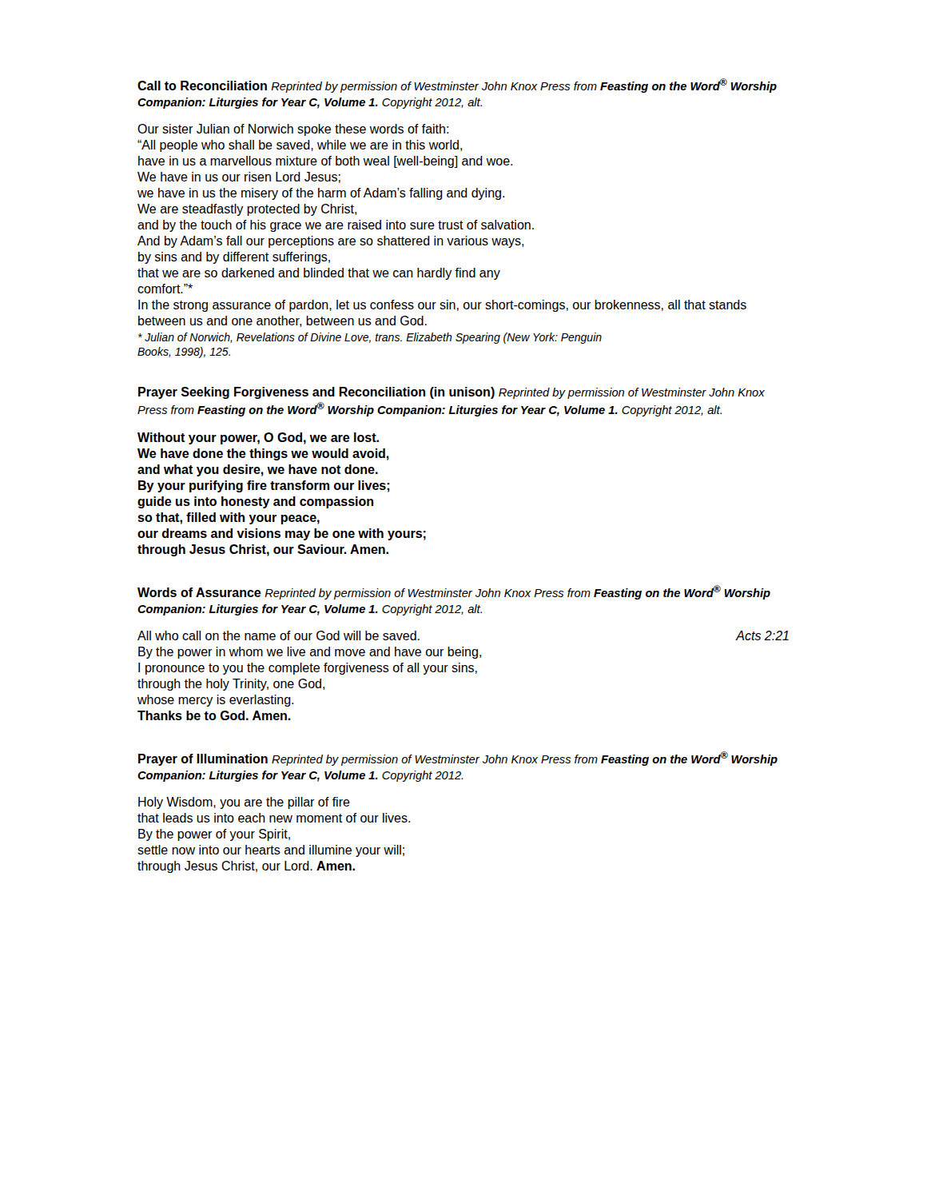Call to Reconciliation
Reprinted by permission of Westminster John Knox Press from Feasting on the Word® Worship Companion: Liturgies for Year C, Volume 1. Copyright 2012, alt.
Our sister Julian of Norwich spoke these words of faith:
“All people who shall be saved, while we are in this world,
have in us a marvellous mixture of both weal [well-being] and woe.
We have in us our risen Lord Jesus;
we have in us the misery of the harm of Adam’s falling and dying.
We are steadfastly protected by Christ,
and by the touch of his grace we are raised into sure trust of salvation.
And by Adam’s fall our perceptions are so shattered in various ways,
by sins and by different sufferings,
that we are so darkened and blinded that we can hardly find any
comfort.”*
In the strong assurance of pardon, let us confess our sin, our short-comings, our brokenness, all that stands between us and one another, between us and God.
* Julian of Norwich, Revelations of Divine Love, trans. Elizabeth Spearing (New York: Penguin
Books, 1998), 125.
Prayer Seeking Forgiveness and Reconciliation (in unison)
Reprinted by permission of Westminster John Knox Press from Feasting on the Word® Worship Companion: Liturgies for Year C, Volume 1. Copyright 2012, alt.
Without your power, O God, we are lost.
We have done the things we would avoid,
and what you desire, we have not done.
By your purifying fire transform our lives;
guide us into honesty and compassion
so that, filled with your peace,
our dreams and visions may be one with yours;
through Jesus Christ, our Saviour. Amen.
Words of Assurance
Reprinted by permission of Westminster John Knox Press from Feasting on the Word® Worship Companion: Liturgies for Year C, Volume 1. Copyright 2012, alt.
All who call on the name of our God will be saved. Acts 2:21
By the power in whom we live and move and have our being,
I pronounce to you the complete forgiveness of all your sins,
through the holy Trinity, one God,
whose mercy is everlasting.
Thanks be to God. Amen.
Prayer of Illumination
Reprinted by permission of Westminster John Knox Press from Feasting on the Word® Worship Companion: Liturgies for Year C, Volume 1. Copyright 2012.
Holy Wisdom, you are the pillar of fire
that leads us into each new moment of our lives.
By the power of your Spirit,
settle now into our hearts and illumine your will;
through Jesus Christ, our Lord. Amen.